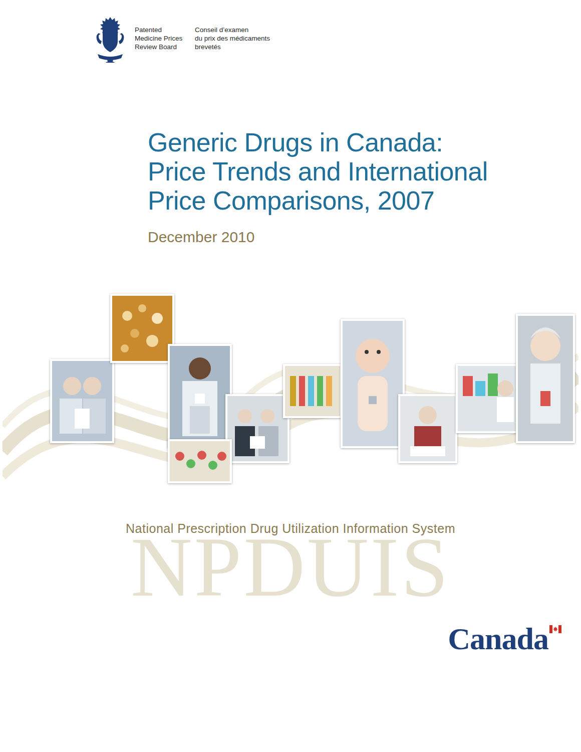Patented
Medicine Prices
Review Board
Conseil d’examen
du prix des médicaments
brevetés
Generic Drugs in Canada:
Price Trends and International
Price Comparisons, 2007
December 2010
National Prescription Drug Utilization Information System
NPDUIS
NPDUIS
Canada